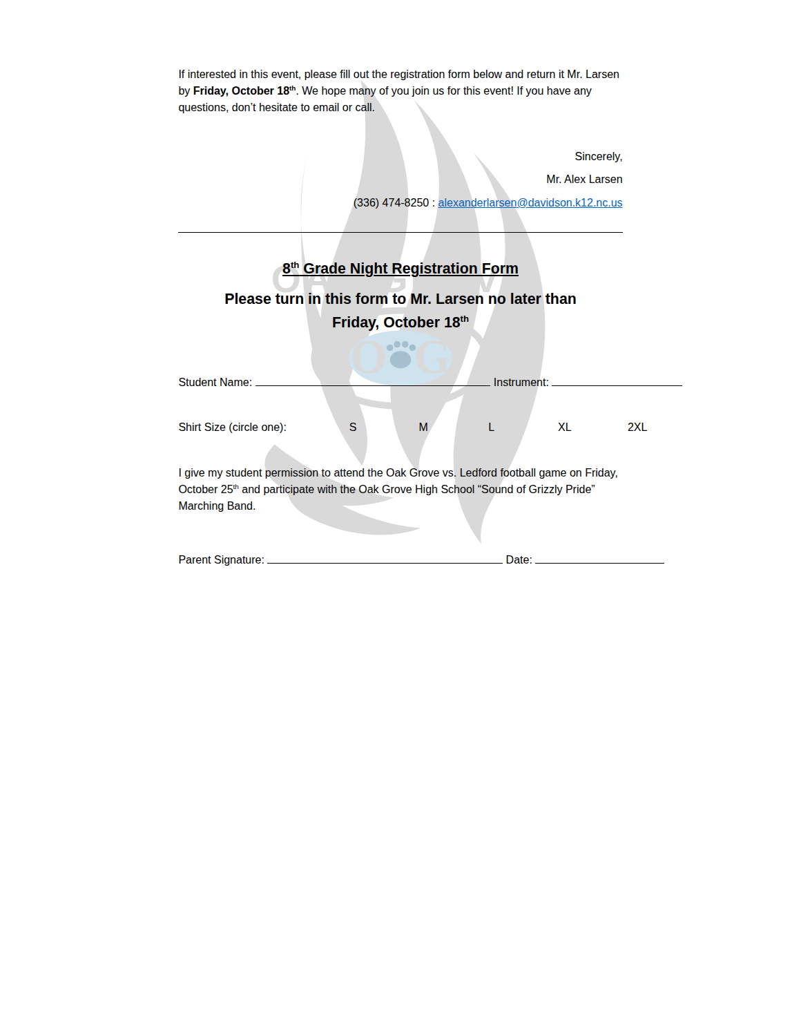OAK GROVE O G
If interested in this event, please fill out the registration form below and return it Mr. Larsen by Friday, October 18th. We hope many of you join us for this event! If you have any questions, don’t hesitate to email or call.
Sincerely, Mr. Alex Larsen (336) 474-8250 : alexanderlarsen@davidson.k12.nc.us
8th Grade Night Registration Form
Please turn in this form to Mr. Larsen no later than
Friday, October 18th
Student Name: Instrument:
Shirt Size (circle one): SMLXL 2XL
I give my student permission to attend the Oak Grove vs. Ledford football game on Friday, October 25th and participate with the Oak Grove High School “Sound of Grizzly Pride” Marching Band.
Parent Signature: Date: